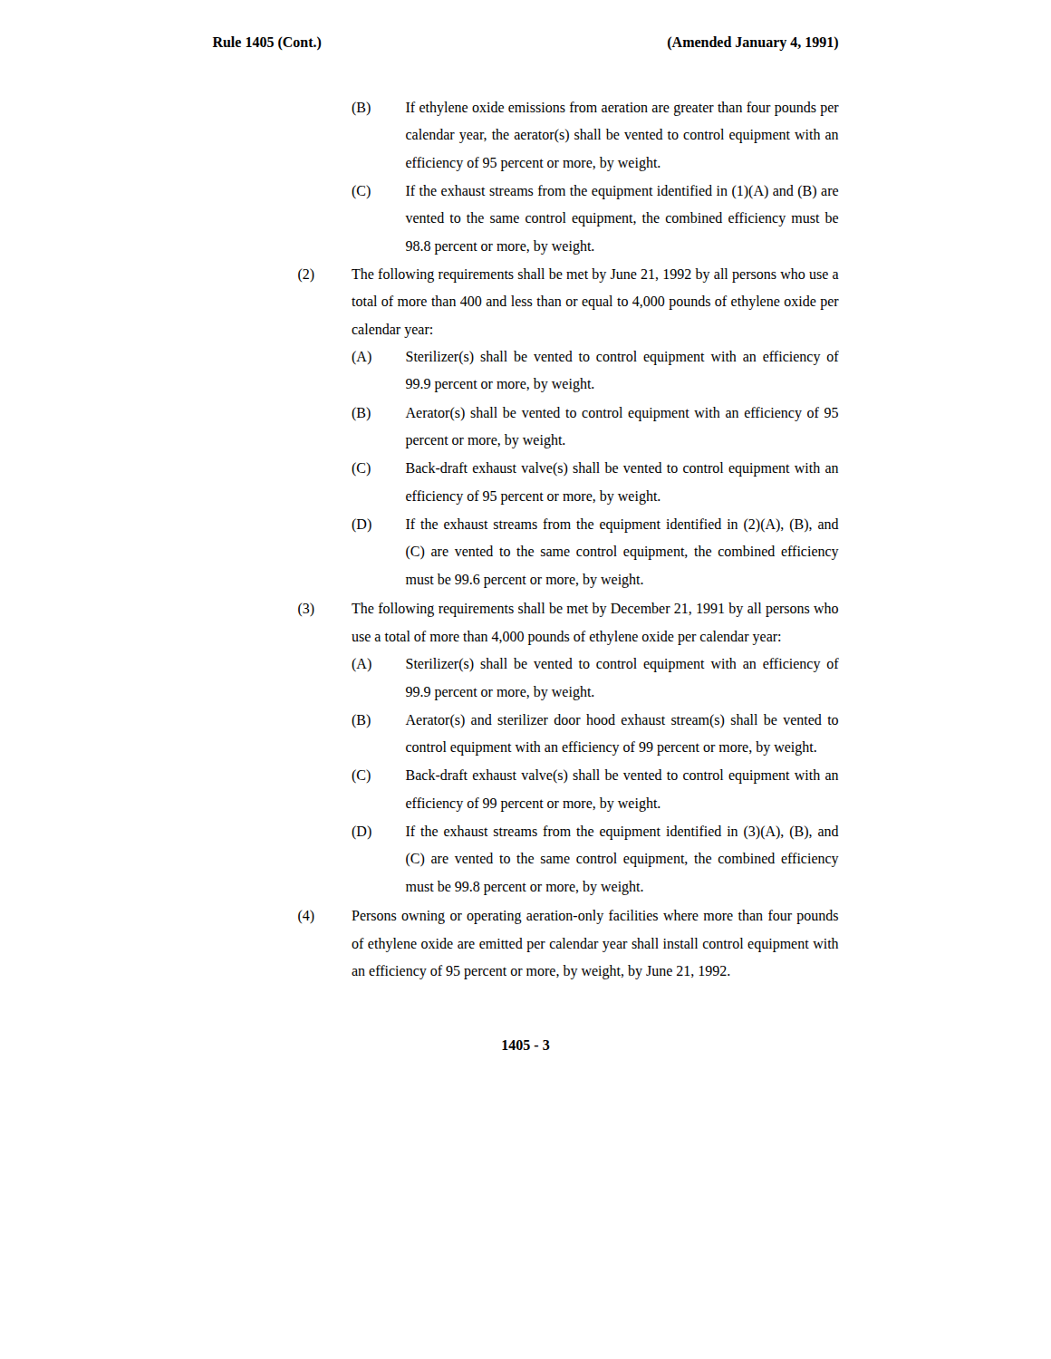Rule 1405 (Cont.) (Amended January 4, 1991)
(B) If ethylene oxide emissions from aeration are greater than four pounds per calendar year, the aerator(s) shall be vented to control equipment with an efficiency of 95 percent or more, by weight.
(C) If the exhaust streams from the equipment identified in (1)(A) and (B) are vented to the same control equipment, the combined efficiency must be 98.8 percent or more, by weight.
(2) The following requirements shall be met by June 21, 1992 by all persons who use a total of more than 400 and less than or equal to 4,000 pounds of ethylene oxide per calendar year:
(A) Sterilizer(s) shall be vented to control equipment with an efficiency of 99.9 percent or more, by weight.
(B) Aerator(s) shall be vented to control equipment with an efficiency of 95 percent or more, by weight.
(C) Back-draft exhaust valve(s) shall be vented to control equipment with an efficiency of 95 percent or more, by weight.
(D) If the exhaust streams from the equipment identified in (2)(A), (B), and (C) are vented to the same control equipment, the combined efficiency must be 99.6 percent or more, by weight.
(3) The following requirements shall be met by December 21, 1991 by all persons who use a total of more than 4,000 pounds of ethylene oxide per calendar year:
(A) Sterilizer(s) shall be vented to control equipment with an efficiency of 99.9 percent or more, by weight.
(B) Aerator(s) and sterilizer door hood exhaust stream(s) shall be vented to control equipment with an efficiency of 99 percent or more, by weight.
(C) Back-draft exhaust valve(s) shall be vented to control equipment with an efficiency of 99 percent or more, by weight.
(D) If the exhaust streams from the equipment identified in (3)(A), (B), and (C) are vented to the same control equipment, the combined efficiency must be 99.8 percent or more, by weight.
(4) Persons owning or operating aeration-only facilities where more than four pounds of ethylene oxide are emitted per calendar year shall install control equipment with an efficiency of 95 percent or more, by weight, by June 21, 1992.
1405 - 3